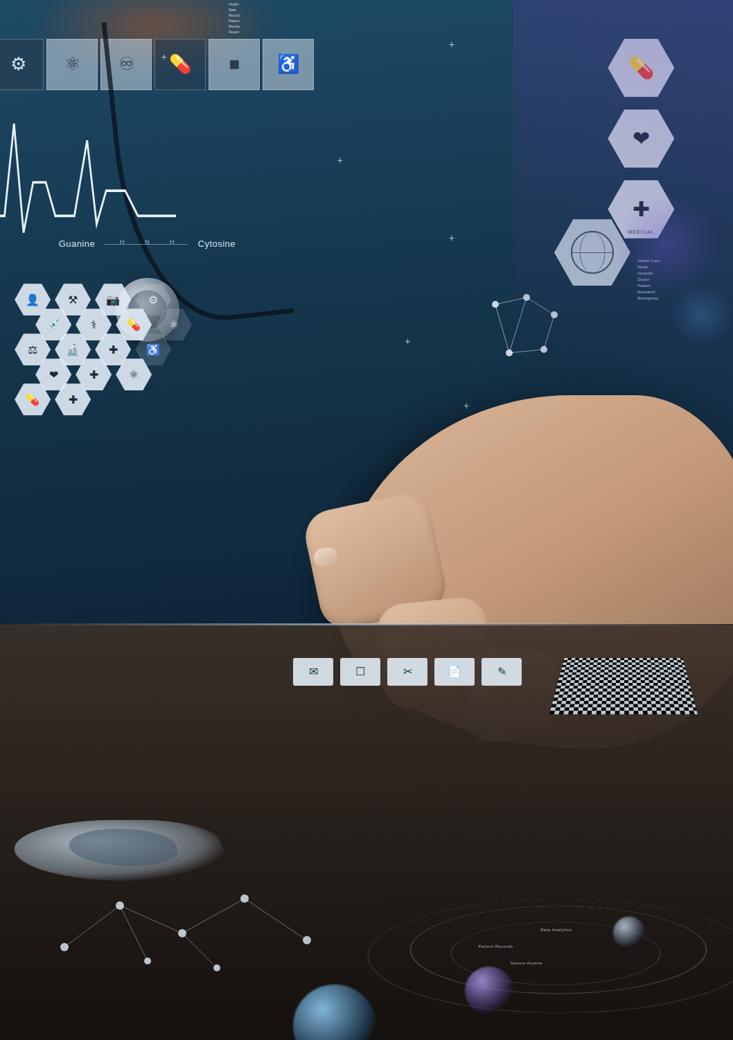Digital healthcare interface
⚙
⚛
♾
💊
■
♿
Health
Data
Record
Patient
Monitor
Report
Guanine HNH Cytosine
💊
❤
✚MEDICAL
Health Care
Medic
Hospital
Doctor
Patient
Research
Emergency
👤
⚒
📷
⚙
💉
⚕
💊
⚛
⚖
🔬
✚
♿
❤
✚
⚛
💊
✚
+ + + + + +
✉
☐
✂
📄
✎
Data Analytics Patient Records Secure Access